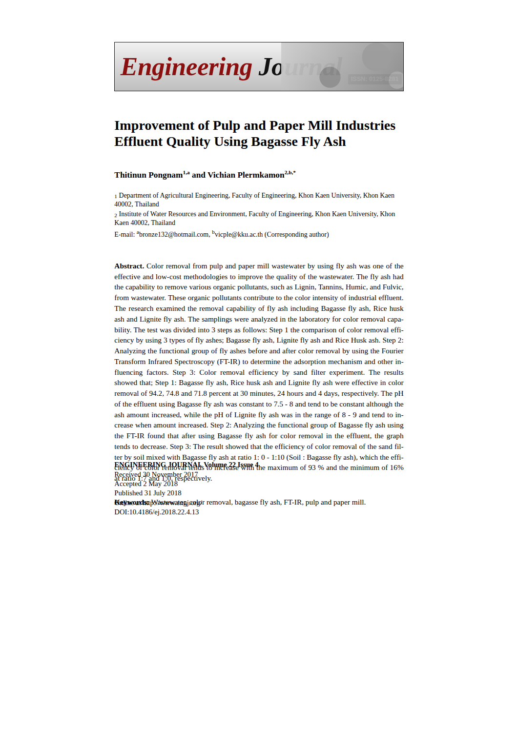Engineering Journal ISSN: 0125-8281
Improvement of Pulp and Paper Mill Industries Effluent Quality Using Bagasse Fly Ash
Thitinun Pongnam1,a and Vichian Plermkamon2,b,*
1 Department of Agricultural Engineering, Faculty of Engineering, Khon Kaen University, Khon Kaen 40002, Thailand
2 Institute of Water Resources and Environment, Faculty of Engineering, Khon Kaen University, Khon Kaen 40002, Thailand
E-mail: abronze132@hotmail.com, bvicple@kku.ac.th (Corresponding author)
Abstract. Color removal from pulp and paper mill wastewater by using fly ash was one of the effective and low-cost methodologies to improve the quality of the wastewater. The fly ash had the capability to remove various organic pollutants, such as Lignin, Tannins, Humic, and Fulvic, from wastewater. These organic pollutants contribute to the color intensity of industrial effluent. The research examined the removal capability of fly ash including Bagasse fly ash, Rice husk ash and Lignite fly ash. The samplings were analyzed in the laboratory for color removal capability. The test was divided into 3 steps as follows: Step 1 the comparison of color removal efficiency by using 3 types of fly ashes; Bagasse fly ash, Lignite fly ash and Rice Husk ash. Step 2: Analyzing the functional group of fly ashes before and after color removal by using the Fourier Transform Infrared Spectroscopy (FT-IR) to determine the adsorption mechanism and other influencing factors. Step 3: Color removal efficiency by sand filter experiment. The results showed that; Step 1: Bagasse fly ash, Rice husk ash and Lignite fly ash were effective in color removal of 94.2, 74.8 and 71.8 percent at 30 minutes, 24 hours and 4 days, respectively. The pH of the effluent using Bagasse fly ash was constant to 7.5 - 8 and tend to be constant although the ash amount increased, while the pH of Lignite fly ash was in the range of 8 - 9 and tend to increase when amount increased. Step 2: Analyzing the functional group of Bagasse fly ash using the FT-IR found that after using Bagasse fly ash for color removal in the effluent, the graph tends to decrease. Step 3: The result showed that the efficiency of color removal of the sand filter by soil mixed with Bagasse fly ash at ratio 1: 0 - 1:10 (Soil : Bagasse fly ash), which the efficiency of color removal tends to increase with the maximum of 93 % and the minimum of 16% at ratio 1:7 and 1:0, respectively.
Keywords: Wastewater, color removal, bagasse fly ash, FT-IR, pulp and paper mill.
ENGINEERING JOURNAL Volume 22 Issue 4
Received 30 November 2017
Accepted 2 May 2018
Published 31 July 2018
Online at http://www.engj.org/
DOI:10.4186/ej.2018.22.4.13